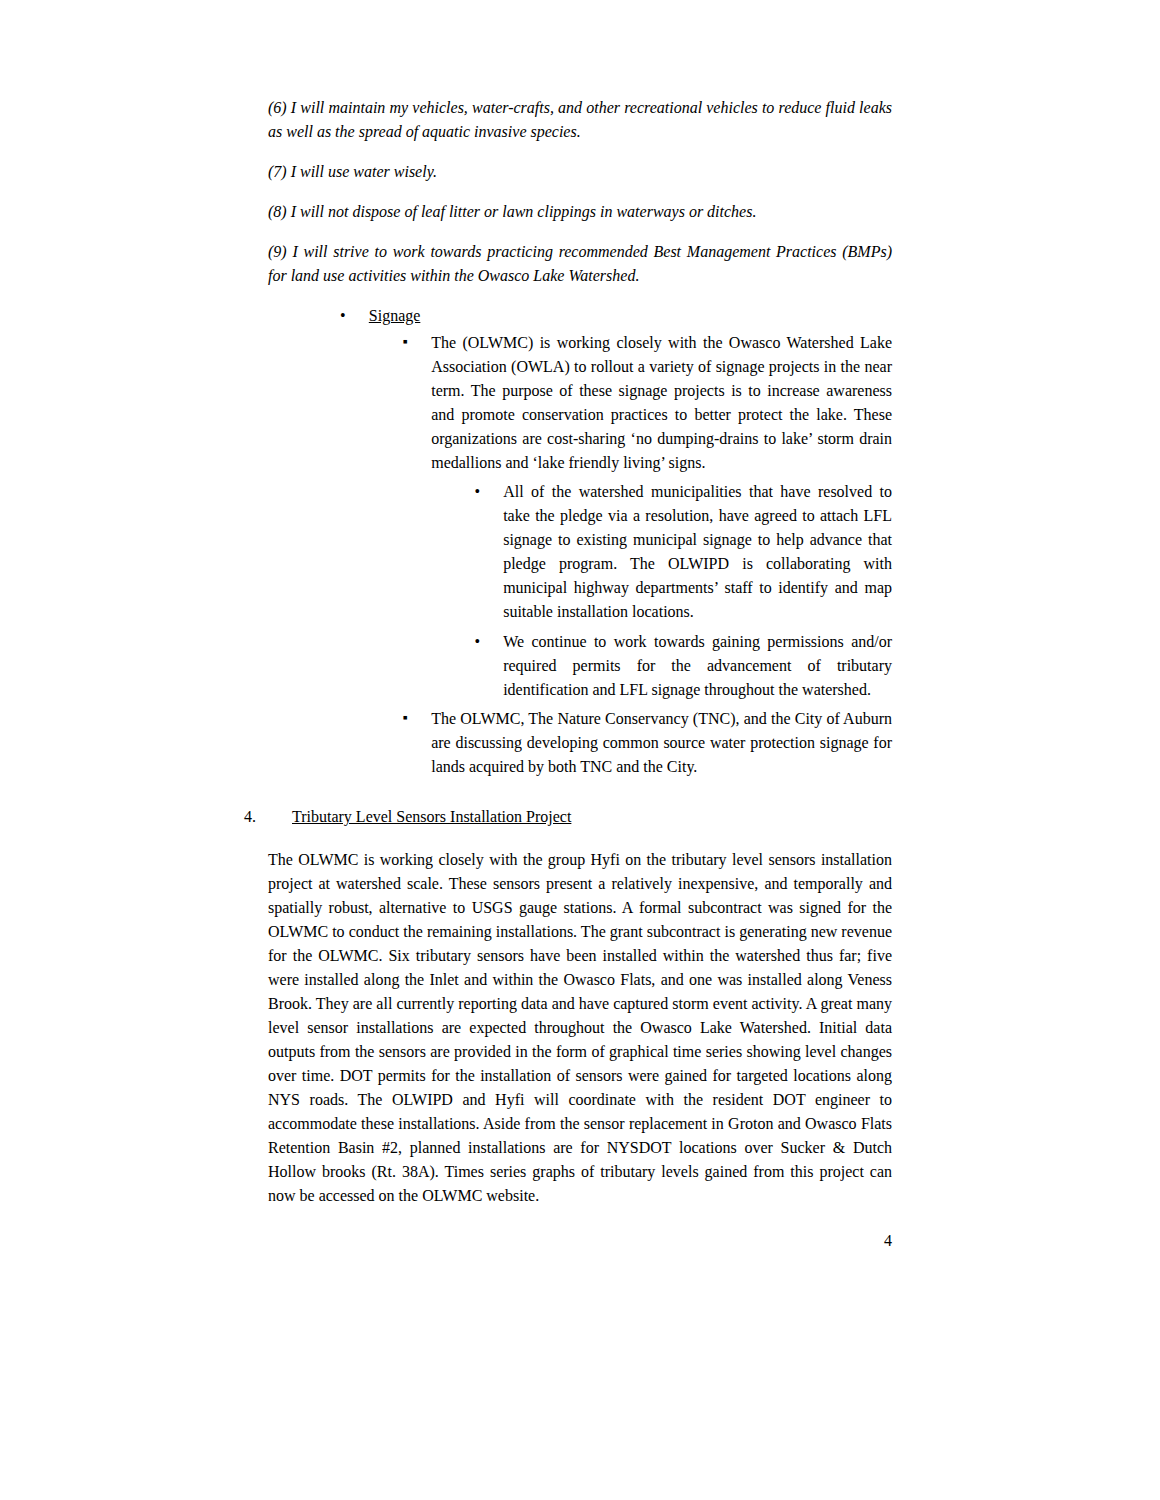(6) I will maintain my vehicles, water-crafts, and other recreational vehicles to reduce fluid leaks as well as the spread of aquatic invasive species.
(7) I will use water wisely.
(8) I will not dispose of leaf litter or lawn clippings in waterways or ditches.
(9) I will strive to work towards practicing recommended Best Management Practices (BMPs) for land use activities within the Owasco Lake Watershed.
Signage
The (OLWMC) is working closely with the Owasco Watershed Lake Association (OWLA) to rollout a variety of signage projects in the near term. The purpose of these signage projects is to increase awareness and promote conservation practices to better protect the lake. These organizations are cost-sharing ‘no dumping-drains to lake’ storm drain medallions and ‘lake friendly living’ signs.
All of the watershed municipalities that have resolved to take the pledge via a resolution, have agreed to attach LFL signage to existing municipal signage to help advance that pledge program. The OLWIPD is collaborating with municipal highway departments’ staff to identify and map suitable installation locations.
We continue to work towards gaining permissions and/or required permits for the advancement of tributary identification and LFL signage throughout the watershed.
The OLWMC, The Nature Conservancy (TNC), and the City of Auburn are discussing developing common source water protection signage for lands acquired by both TNC and the City.
4. Tributary Level Sensors Installation Project
The OLWMC is working closely with the group Hyfi on the tributary level sensors installation project at watershed scale. These sensors present a relatively inexpensive, and temporally and spatially robust, alternative to USGS gauge stations. A formal subcontract was signed for the OLWMC to conduct the remaining installations. The grant subcontract is generating new revenue for the OLWMC. Six tributary sensors have been installed within the watershed thus far; five were installed along the Inlet and within the Owasco Flats, and one was installed along Veness Brook. They are all currently reporting data and have captured storm event activity. A great many level sensor installations are expected throughout the Owasco Lake Watershed. Initial data outputs from the sensors are provided in the form of graphical time series showing level changes over time. DOT permits for the installation of sensors were gained for targeted locations along NYS roads. The OLWIPD and Hyfi will coordinate with the resident DOT engineer to accommodate these installations. Aside from the sensor replacement in Groton and Owasco Flats Retention Basin #2, planned installations are for NYSDOT locations over Sucker & Dutch Hollow brooks (Rt. 38A). Times series graphs of tributary levels gained from this project can now be accessed on the OLWMC website.
4